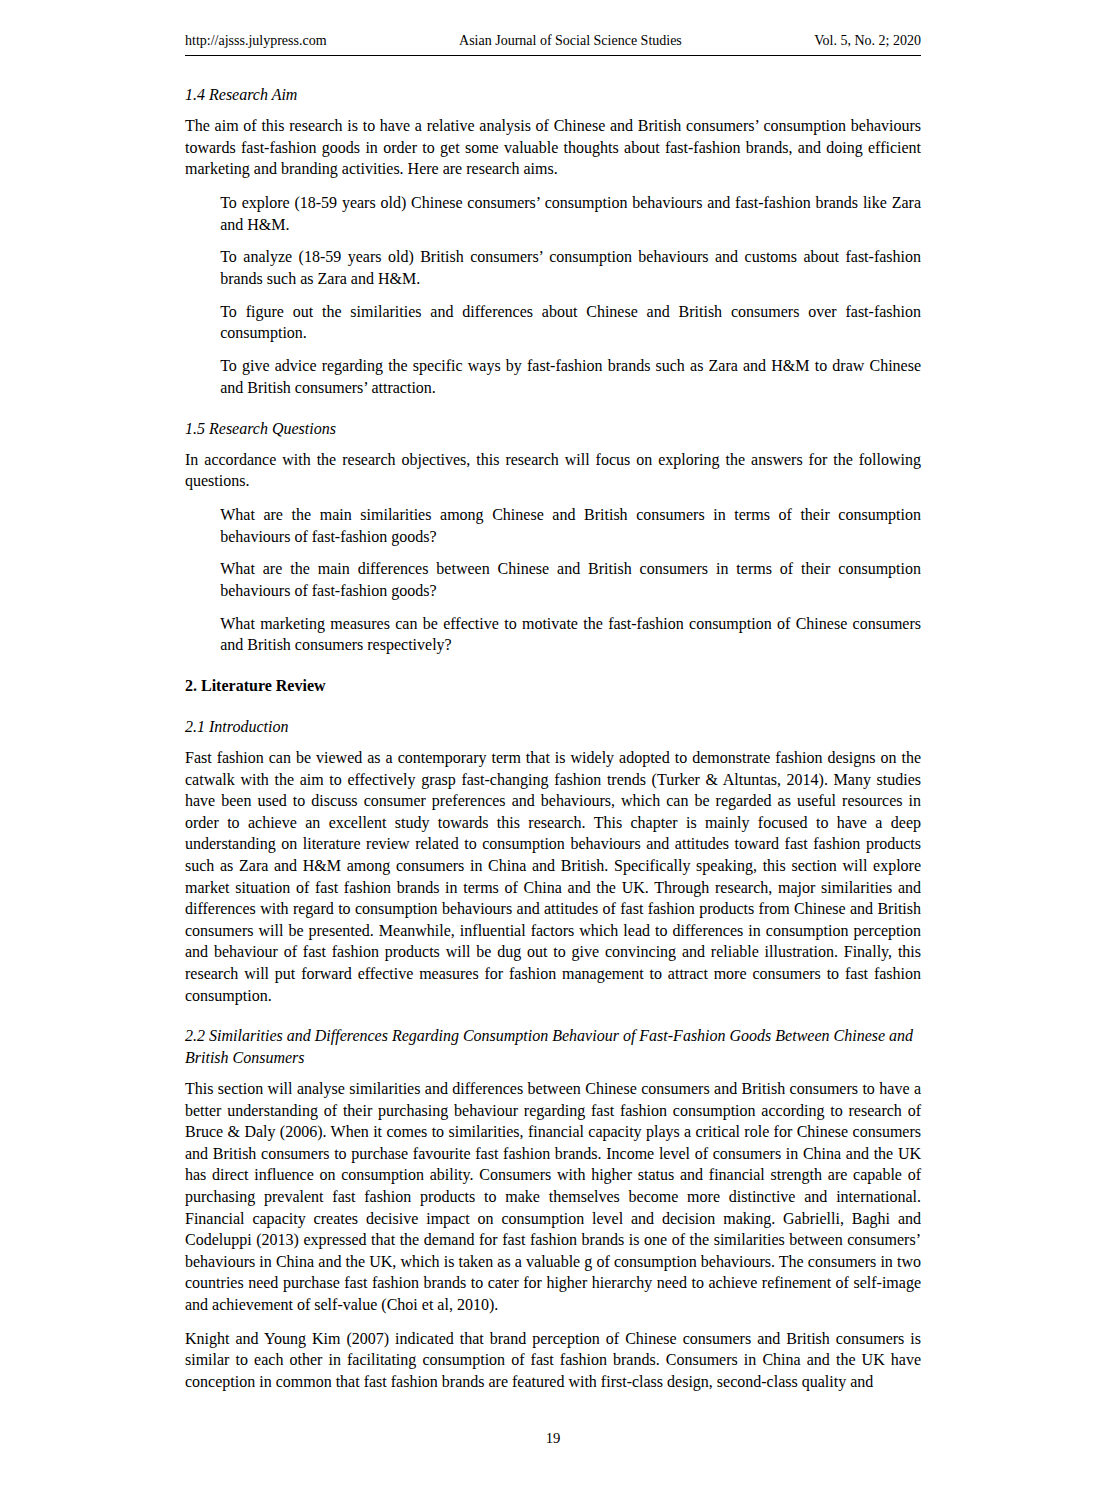http://ajsss.julypress.com Asian Journal of Social Science Studies Vol. 5, No. 2; 2020
1.4 Research Aim
The aim of this research is to have a relative analysis of Chinese and British consumers’ consumption behaviours towards fast-fashion goods in order to get some valuable thoughts about fast-fashion brands, and doing efficient marketing and branding activities. Here are research aims.
To explore (18-59 years old) Chinese consumers’ consumption behaviours and fast-fashion brands like Zara and H&M.
To analyze (18-59 years old) British consumers’ consumption behaviours and customs about fast-fashion brands such as Zara and H&M.
To figure out the similarities and differences about Chinese and British consumers over fast-fashion consumption.
To give advice regarding the specific ways by fast-fashion brands such as Zara and H&M to draw Chinese and British consumers’ attraction.
1.5 Research Questions
In accordance with the research objectives, this research will focus on exploring the answers for the following questions.
What are the main similarities among Chinese and British consumers in terms of their consumption behaviours of fast-fashion goods?
What are the main differences between Chinese and British consumers in terms of their consumption behaviours of fast-fashion goods?
What marketing measures can be effective to motivate the fast-fashion consumption of Chinese consumers and British consumers respectively?
2. Literature Review
2.1 Introduction
Fast fashion can be viewed as a contemporary term that is widely adopted to demonstrate fashion designs on the catwalk with the aim to effectively grasp fast-changing fashion trends (Turker & Altuntas, 2014). Many studies have been used to discuss consumer preferences and behaviours, which can be regarded as useful resources in order to achieve an excellent study towards this research. This chapter is mainly focused to have a deep understanding on literature review related to consumption behaviours and attitudes toward fast fashion products such as Zara and H&M among consumers in China and British. Specifically speaking, this section will explore market situation of fast fashion brands in terms of China and the UK. Through research, major similarities and differences with regard to consumption behaviours and attitudes of fast fashion products from Chinese and British consumers will be presented. Meanwhile, influential factors which lead to differences in consumption perception and behaviour of fast fashion products will be dug out to give convincing and reliable illustration. Finally, this research will put forward effective measures for fashion management to attract more consumers to fast fashion consumption.
2.2 Similarities and Differences Regarding Consumption Behaviour of Fast-Fashion Goods Between Chinese and British Consumers
This section will analyse similarities and differences between Chinese consumers and British consumers to have a better understanding of their purchasing behaviour regarding fast fashion consumption according to research of Bruce & Daly (2006). When it comes to similarities, financial capacity plays a critical role for Chinese consumers and British consumers to purchase favourite fast fashion brands. Income level of consumers in China and the UK has direct influence on consumption ability. Consumers with higher status and financial strength are capable of purchasing prevalent fast fashion products to make themselves become more distinctive and international. Financial capacity creates decisive impact on consumption level and decision making. Gabrielli, Baghi and Codeluppi (2013) expressed that the demand for fast fashion brands is one of the similarities between consumers’ behaviours in China and the UK, which is taken as a valuable g of consumption behaviours. The consumers in two countries need purchase fast fashion brands to cater for higher hierarchy need to achieve refinement of self-image and achievement of self-value (Choi et al, 2010).
Knight and Young Kim (2007) indicated that brand perception of Chinese consumers and British consumers is similar to each other in facilitating consumption of fast fashion brands. Consumers in China and the UK have conception in common that fast fashion brands are featured with first-class design, second-class quality and
19